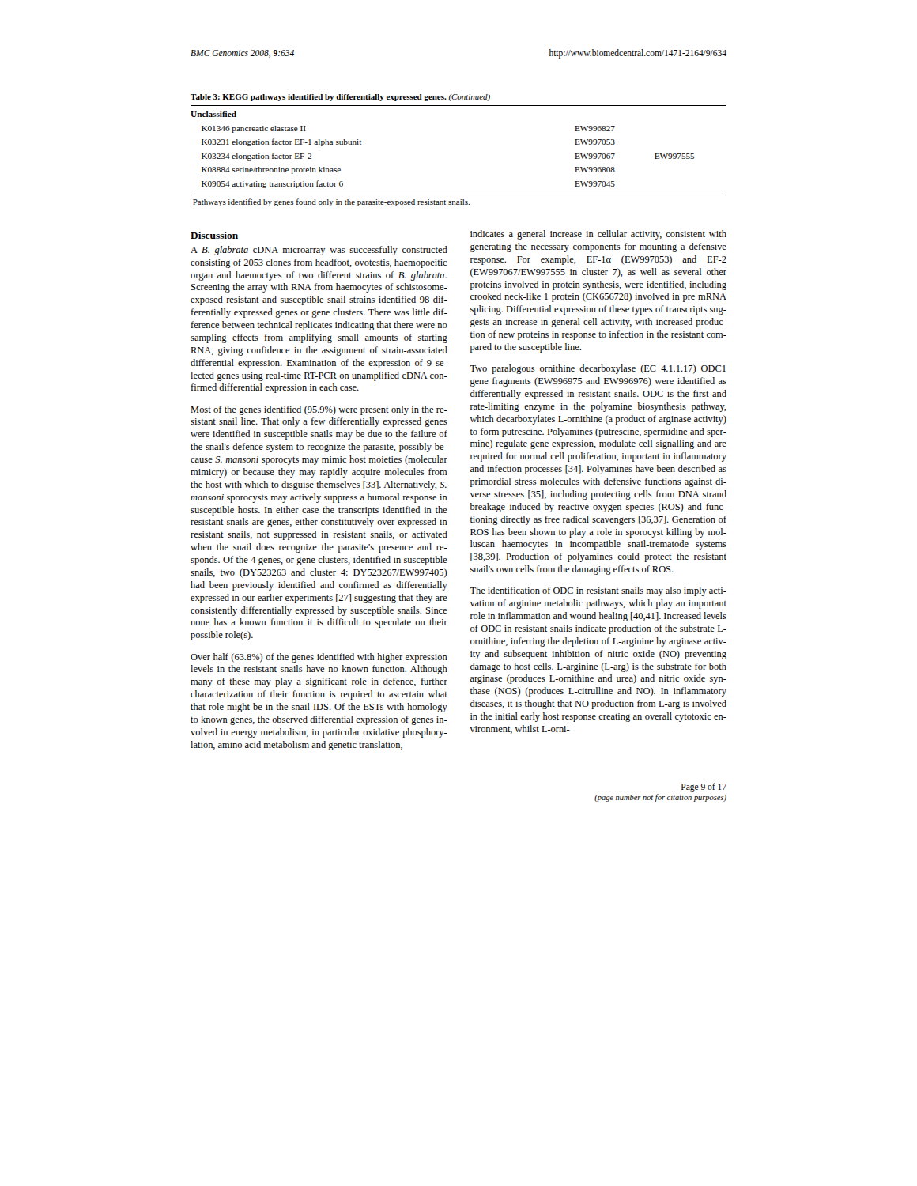BMC Genomics 2008, 9:634
http://www.biomedcentral.com/1471-2164/9/634
Table 3: KEGG pathways identified by differentially expressed genes. (Continued)
| Unclassified | | |
| K01346 pancreatic elastase II | EW996827 | |
| K03231 elongation factor EF-1 alpha subunit | EW997053 | |
| K03234 elongation factor EF-2 | EW997067 | EW997555 |
| K08884 serine/threonine protein kinase | EW996808 | |
| K09054 activating transcription factor 6 | EW997045 | |
Pathways identified by genes found only in the parasite-exposed resistant snails.
Discussion
A B. glabrata cDNA microarray was successfully constructed consisting of 2053 clones from headfoot, ovotestis, haemopoeitic organ and haemoctyes of two different strains of B. glabrata. Screening the array with RNA from haemocytes of schistosome-exposed resistant and susceptible snail strains identified 98 differentially expressed genes or gene clusters. There was little difference between technical replicates indicating that there were no sampling effects from amplifying small amounts of starting RNA, giving confidence in the assignment of strain-associated differential expression. Examination of the expression of 9 selected genes using real-time RT-PCR on unamplified cDNA confirmed differential expression in each case.
Most of the genes identified (95.9%) were present only in the resistant snail line. That only a few differentially expressed genes were identified in susceptible snails may be due to the failure of the snail's defence system to recognize the parasite, possibly because S. mansoni sporocyts may mimic host moieties (molecular mimicry) or because they may rapidly acquire molecules from the host with which to disguise themselves [33]. Alternatively, S. mansoni sporocysts may actively suppress a humoral response in susceptible hosts. In either case the transcripts identified in the resistant snails are genes, either constitutively over-expressed in resistant snails, not suppressed in resistant snails, or activated when the snail does recognize the parasite's presence and responds. Of the 4 genes, or gene clusters, identified in susceptible snails, two (DY523263 and cluster 4: DY523267/EW997405) had been previously identified and confirmed as differentially expressed in our earlier experiments [27] suggesting that they are consistently differentially expressed by susceptible snails. Since none has a known function it is difficult to speculate on their possible role(s).
Over half (63.8%) of the genes identified with higher expression levels in the resistant snails have no known function. Although many of these may play a significant role in defence, further characterization of their function is required to ascertain what that role might be in the snail IDS. Of the ESTs with homology to known genes, the observed differential expression of genes involved in energy metabolism, in particular oxidative phosphorylation, amino acid metabolism and genetic translation,
indicates a general increase in cellular activity, consistent with generating the necessary components for mounting a defensive response. For example, EF-1α (EW997053) and EF-2 (EW997067/EW997555 in cluster 7), as well as several other proteins involved in protein synthesis, were identified, including crooked neck-like 1 protein (CK656728) involved in pre mRNA splicing. Differential expression of these types of transcripts suggests an increase in general cell activity, with increased production of new proteins in response to infection in the resistant compared to the susceptible line.
Two paralogous ornithine decarboxylase (EC 4.1.1.17) ODC1 gene fragments (EW996975 and EW996976) were identified as differentially expressed in resistant snails. ODC is the first and rate-limiting enzyme in the polyamine biosynthesis pathway, which decarboxylates L-ornithine (a product of arginase activity) to form putrescine. Polyamines (putrescine, spermidine and spermine) regulate gene expression, modulate cell signalling and are required for normal cell proliferation, important in inflammatory and infection processes [34]. Polyamines have been described as primordial stress molecules with defensive functions against diverse stresses [35], including protecting cells from DNA strand breakage induced by reactive oxygen species (ROS) and functioning directly as free radical scavengers [36,37]. Generation of ROS has been shown to play a role in sporocyst killing by molluscan haemocytes in incompatible snail-trematode systems [38,39]. Production of polyamines could protect the resistant snail's own cells from the damaging effects of ROS.
The identification of ODC in resistant snails may also imply activation of arginine metabolic pathways, which play an important role in inflammation and wound healing [40,41]. Increased levels of ODC in resistant snails indicate production of the substrate L-ornithine, inferring the depletion of L-arginine by arginase activity and subsequent inhibition of nitric oxide (NO) preventing damage to host cells. L-arginine (L-arg) is the substrate for both arginase (produces L-ornithine and urea) and nitric oxide synthase (NOS) (produces L-citrulline and NO). In inflammatory diseases, it is thought that NO production from L-arg is involved in the initial early host response creating an overall cytotoxic environment, whilst L-orni-
Page 9 of 17
(page number not for citation purposes)